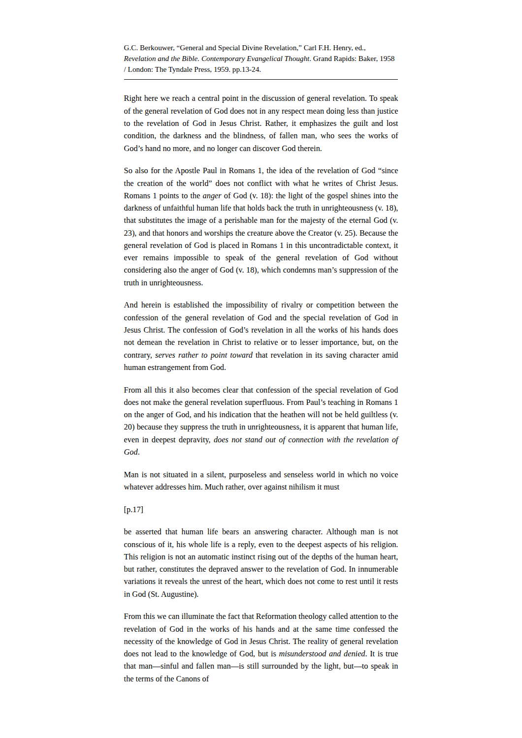G.C. Berkouwer, “General and Special Divine Revelation,” Carl F.H. Henry, ed., Revelation and the Bible. Contemporary Evangelical Thought. Grand Rapids: Baker, 1958 / London: The Tyndale Press, 1959. pp.13-24.
Right here we reach a central point in the discussion of general revelation. To speak of the general revelation of God does not in any respect mean doing less than justice to the revelation of God in Jesus Christ. Rather, it emphasizes the guilt and lost condition, the darkness and the blindness, of fallen man, who sees the works of God’s hand no more, and no longer can discover God therein.
So also for the Apostle Paul in Romans 1, the idea of the revelation of God “since the creation of the world” does not conflict with what he writes of Christ Jesus. Romans 1 points to the anger of God (v. 18): the light of the gospel shines into the darkness of unfaithful human life that holds back the truth in unrighteousness (v. 18), that substitutes the image of a perishable man for the majesty of the eternal God (v. 23), and that honors and worships the creature above the Creator (v. 25). Because the general revelation of God is placed in Romans 1 in this uncontradictable context, it ever remains impossible to speak of the general revelation of God without considering also the anger of God (v. 18), which condemns man’s suppression of the truth in unrighteousness.
And herein is established the impossibility of rivalry or competition between the confession of the general revelation of God and the special revelation of God in Jesus Christ. The confession of God’s revelation in all the works of his hands does not demean the revelation in Christ to relative or to lesser importance, but, on the contrary, serves rather to point toward that revelation in its saving character amid human estrangement from God.
From all this it also becomes clear that confession of the special revelation of God does not make the general revelation superfluous. From Paul’s teaching in Romans 1 on the anger of God, and his indication that the heathen will not be held guiltless (v. 20) because they suppress the truth in unrighteousness, it is apparent that human life, even in deepest depravity, does not stand out of connection with the revelation of God.
Man is not situated in a silent, purposeless and senseless world in which no voice whatever addresses him. Much rather, over against nihilism it must
[p.17]
be asserted that human life bears an answering character. Although man is not conscious of it, his whole life is a reply, even to the deepest aspects of his religion. This religion is not an automatic instinct rising out of the depths of the human heart, but rather, constitutes the depraved answer to the revelation of God. In innumerable variations it reveals the unrest of the heart, which does not come to rest until it rests in God (St. Augustine).
From this we can illuminate the fact that Reformation theology called attention to the revelation of God in the works of his hands and at the same time confessed the necessity of the knowledge of God in Jesus Christ. The reality of general revelation does not lead to the knowledge of God, but is misunderstood and denied. It is true that man—sinful and fallen man—is still surrounded by the light, but—to speak in the terms of the Canons of